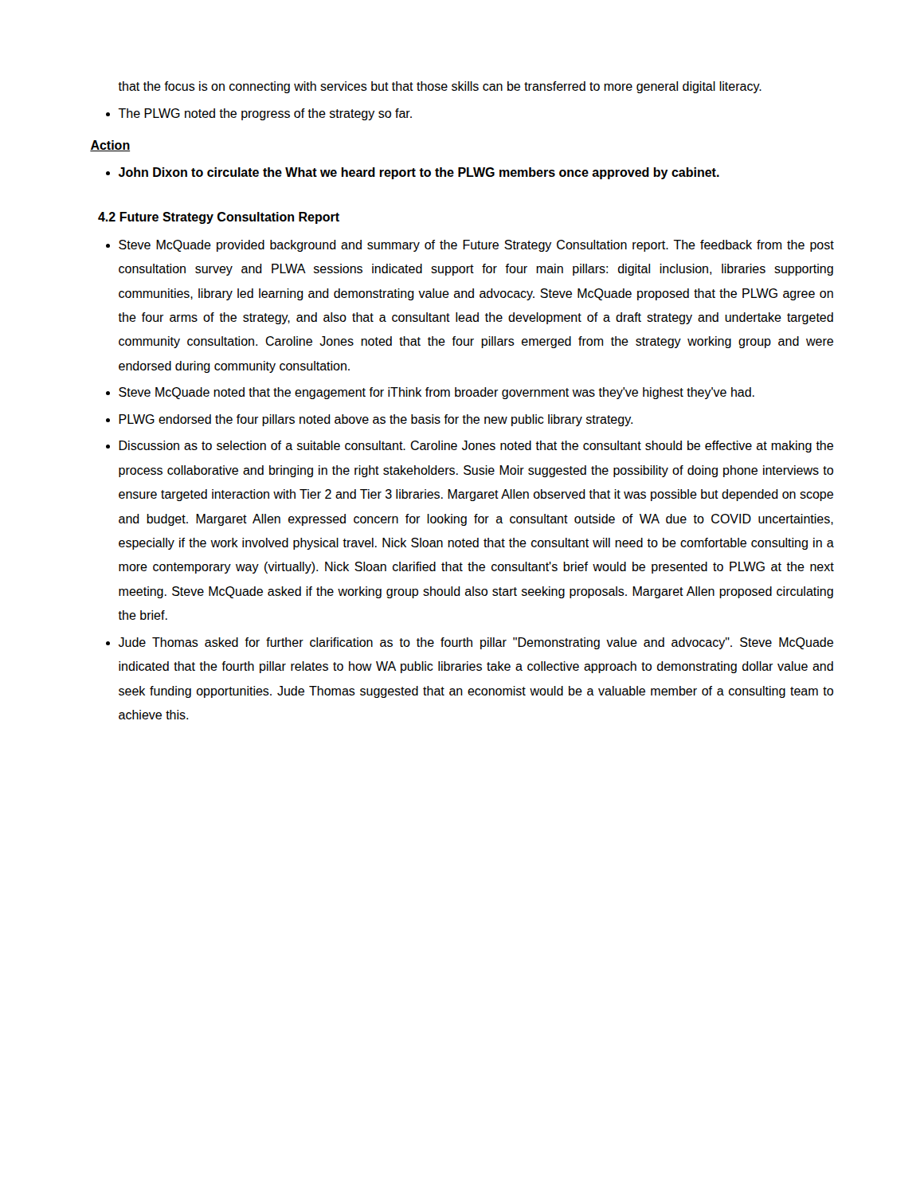that the focus is on connecting with services but that those skills can be transferred to more general digital literacy.
The PLWG noted the progress of the strategy so far.
Action
John Dixon to circulate the What we heard report to the PLWG members once approved by cabinet.
4.2 Future Strategy Consultation Report
Steve McQuade provided background and summary of the Future Strategy Consultation report. The feedback from the post consultation survey and PLWA sessions indicated support for four main pillars: digital inclusion, libraries supporting communities, library led learning and demonstrating value and advocacy. Steve McQuade proposed that the PLWG agree on the four arms of the strategy, and also that a consultant lead the development of a draft strategy and undertake targeted community consultation. Caroline Jones noted that the four pillars emerged from the strategy working group and were endorsed during community consultation.
Steve McQuade noted that the engagement for iThink from broader government was they've highest they've had.
PLWG endorsed the four pillars noted above as the basis for the new public library strategy.
Discussion as to selection of a suitable consultant. Caroline Jones noted that the consultant should be effective at making the process collaborative and bringing in the right stakeholders. Susie Moir suggested the possibility of doing phone interviews to ensure targeted interaction with Tier 2 and Tier 3 libraries. Margaret Allen observed that it was possible but depended on scope and budget. Margaret Allen expressed concern for looking for a consultant outside of WA due to COVID uncertainties, especially if the work involved physical travel. Nick Sloan noted that the consultant will need to be comfortable consulting in a more contemporary way (virtually). Nick Sloan clarified that the consultant's brief would be presented to PLWG at the next meeting. Steve McQuade asked if the working group should also start seeking proposals. Margaret Allen proposed circulating the brief.
Jude Thomas asked for further clarification as to the fourth pillar "Demonstrating value and advocacy". Steve McQuade indicated that the fourth pillar relates to how WA public libraries take a collective approach to demonstrating dollar value and seek funding opportunities. Jude Thomas suggested that an economist would be a valuable member of a consulting team to achieve this.